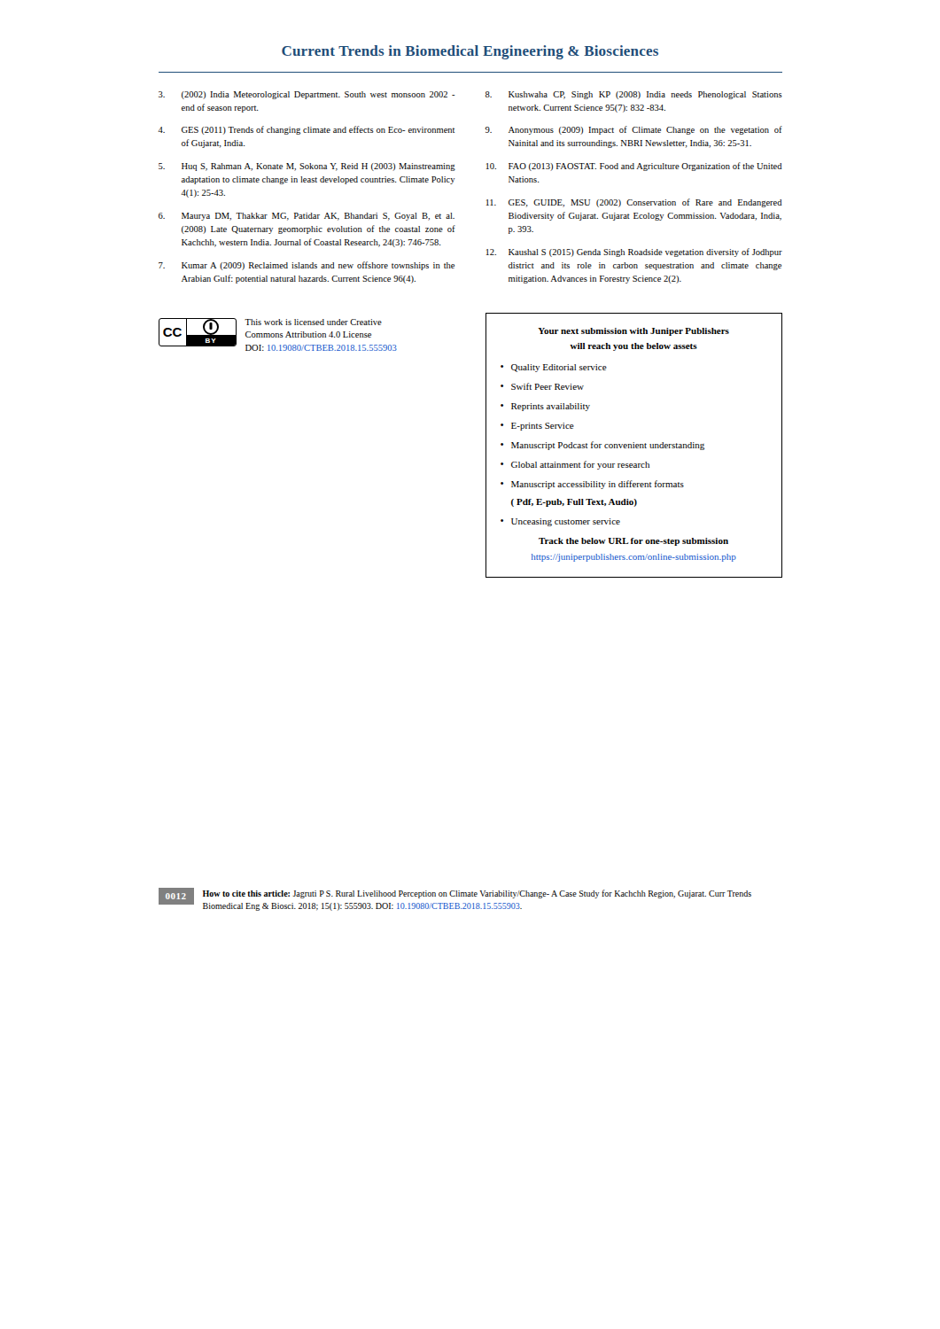Current Trends in Biomedical Engineering & Biosciences
3.(2002) India Meteorological Department. South west monsoon 2002 - end of season report.
4. GES (2011) Trends of changing climate and effects on Eco- environment of Gujarat, India.
5. Huq S, Rahman A, Konate M, Sokona Y, Reid H (2003) Mainstreaming adaptation to climate change in least developed countries. Climate Policy 4(1): 25-43.
6. Maurya DM, Thakkar MG, Patidar AK, Bhandari S, Goyal B, et al. (2008) Late Quaternary geomorphic evolution of the coastal zone of Kachchh, western India. Journal of Coastal Research, 24(3): 746-758.
7. Kumar A (2009) Reclaimed islands and new offshore townships in the Arabian Gulf: potential natural hazards. Current Science 96(4).
CC
BY
This work is licensed under Creative
Commons Attribution 4.0 License
DOI: 10.19080/CTBEB.2018.15.555903
8. Kushwaha CP, Singh KP (2008) India needs Phenological Stations network. Current Science 95(7): 832 -834.
9. Anonymous (2009) Impact of Climate Change on the vegetation of Nainital and its surroundings. NBRI Newsletter, India, 36: 25-31.
10. FAO (2013) FAOSTAT. Food and Agriculture Organization of the United Nations.
11. GES, GUIDE, MSU (2002) Conservation of Rare and Endangered Biodiversity of Gujarat. Gujarat Ecology Commission. Vadodara, India, p. 393.
12. Kaushal S (2015) Genda Singh Roadside vegetation diversity of Jodhpur district and its role in carbon sequestration and climate change mitigation. Advances in Forestry Science 2(2).
Your next submission with Juniper Publishers
will reach you the below assets
Quality Editorial service
Swift Peer Review
Reprints availability
E-prints Service
Manuscript Podcast for convenient understanding
Global attainment for your research
Manuscript accessibility in different formats
( Pdf, E-pub, Full Text, Audio)
Unceasing customer service
Track the below URL for one-step submission
https://juniperpublishers.com/online-submission.php
0012
How to cite this article: Jagruti P S. Rural Livelihood Perception on Climate Variability/Change- A Case Study for Kachchh Region, Gujarat. Curr Trends Biomedical Eng & Biosci. 2018; 15(1): 555903. DOI: 10.19080/CTBEB.2018.15.555903.